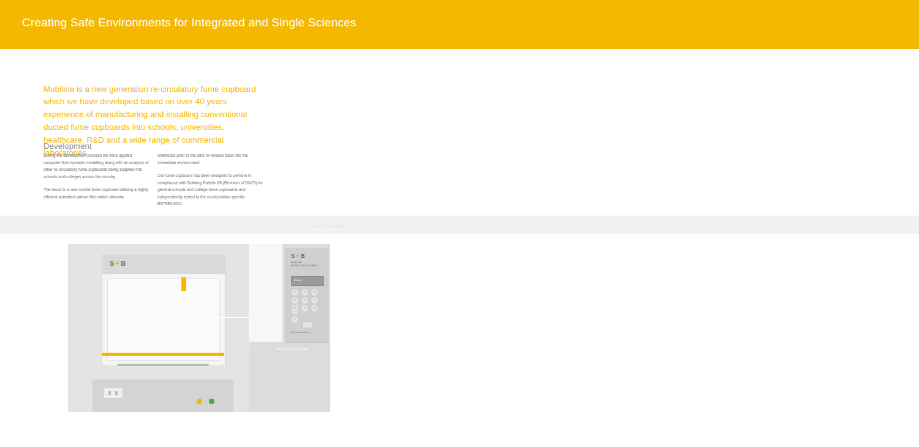Creating Safe Environments for Integrated and Single Sciences
Mobiline is a new generation re-circulatory fume cupboard which we have developed based on over 40 years experience of manufacturing and installing conventional ducted fume cupboards into schools, universities, healthcare, R&D and a wide range of commercial laboratories.
Development
During the development process we have applied computer fluid dynamic modelling along with an analysis of other re-circulatory fume cupboards being supplied into schools and colleges across the country.
The result is a new mobile fume cupboard utilising a highly efficient activated carbon filter which absorbs
chemicals prior to the safe re-release back into the immediate environment.
Our fume cupboard has been designed to perform in compliance with Building Bulletin 88 (Revision of DN29) for general schools and college fume cupboards and independently tested to the re-circulation specific BS7989:2001.
Filter control panel
S✦B
S✦B
MOBILINE
FILTER CONTROL PANEL
Mobiline
1234 5678 90▲▼
Filter status indicator
Filter control panel